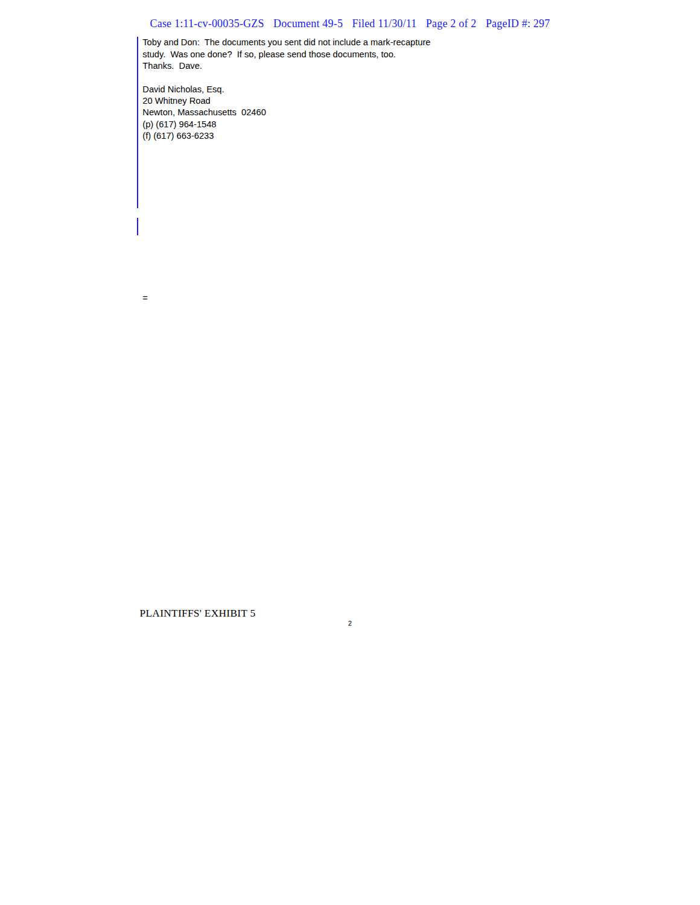Case 1:11-cv-00035-GZS Document 49-5 Filed 11/30/11 Page 2 of 2 PageID #: 297
Toby and Don: The documents you sent did not include a mark-recapture study. Was one done? If so, please send those documents, too. Thanks. Dave.
David Nicholas, Esq. 20 Whitney Road Newton, Massachusetts 02460 (p) (617) 964-1548 (f) (617) 663-6233
=
PLAINTIFFS' EXHIBIT 5
2